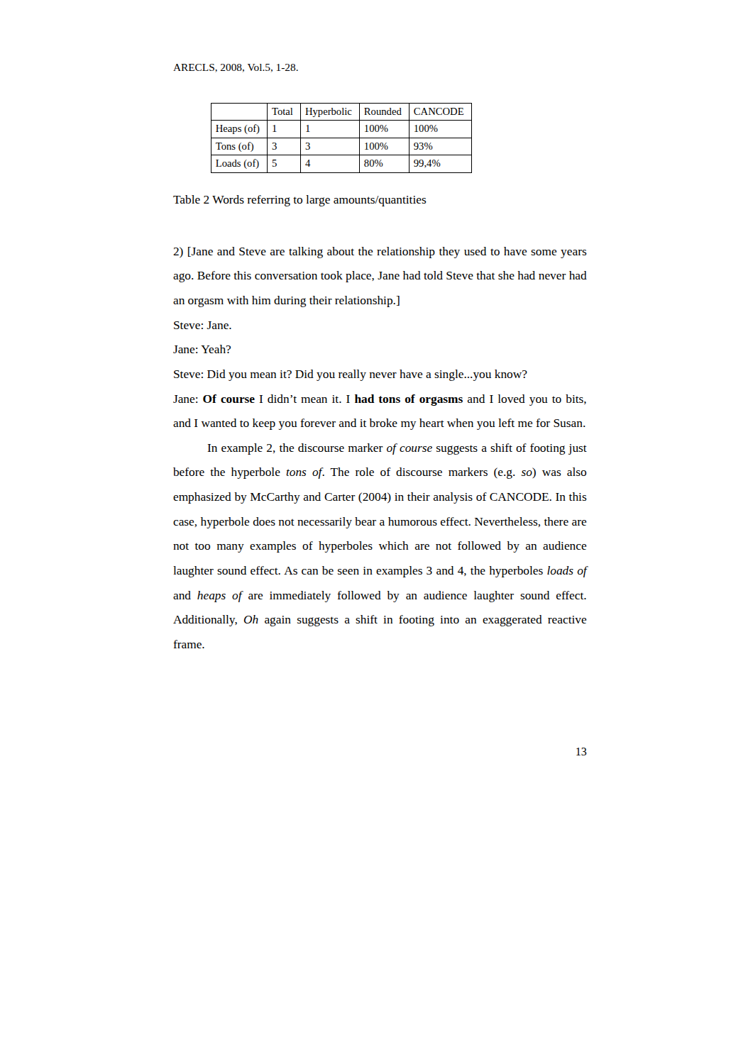ARECLS, 2008, Vol.5, 1-28.
| | Total | Hyperbolic | Rounded | CANCODE |
| --- | --- | --- | --- | --- |
| Heaps (of) | 1 | 1 | 100% | 100% |
| Tons (of) | 3 | 3 | 100% | 93% |
| Loads (of) | 5 | 4 | 80% | 99,4% |
Table 2 Words referring to large amounts/quantities
2) [Jane and Steve are talking about the relationship they used to have some years ago. Before this conversation took place, Jane had told Steve that she had never had an orgasm with him during their relationship.]
Steve: Jane.
Jane: Yeah?
Steve: Did you mean it? Did you really never have a single...you know?
Jane: Of course I didn’t mean it. I had tons of orgasms and I loved you to bits, and I wanted to keep you forever and it broke my heart when you left me for Susan.
In example 2, the discourse marker of course suggests a shift of footing just before the hyperbole tons of. The role of discourse markers (e.g. so) was also emphasized by McCarthy and Carter (2004) in their analysis of CANCODE. In this case, hyperbole does not necessarily bear a humorous effect. Nevertheless, there are not too many examples of hyperboles which are not followed by an audience laughter sound effect. As can be seen in examples 3 and 4, the hyperboles loads of and heaps of are immediately followed by an audience laughter sound effect. Additionally, Oh again suggests a shift in footing into an exaggerated reactive frame.
13